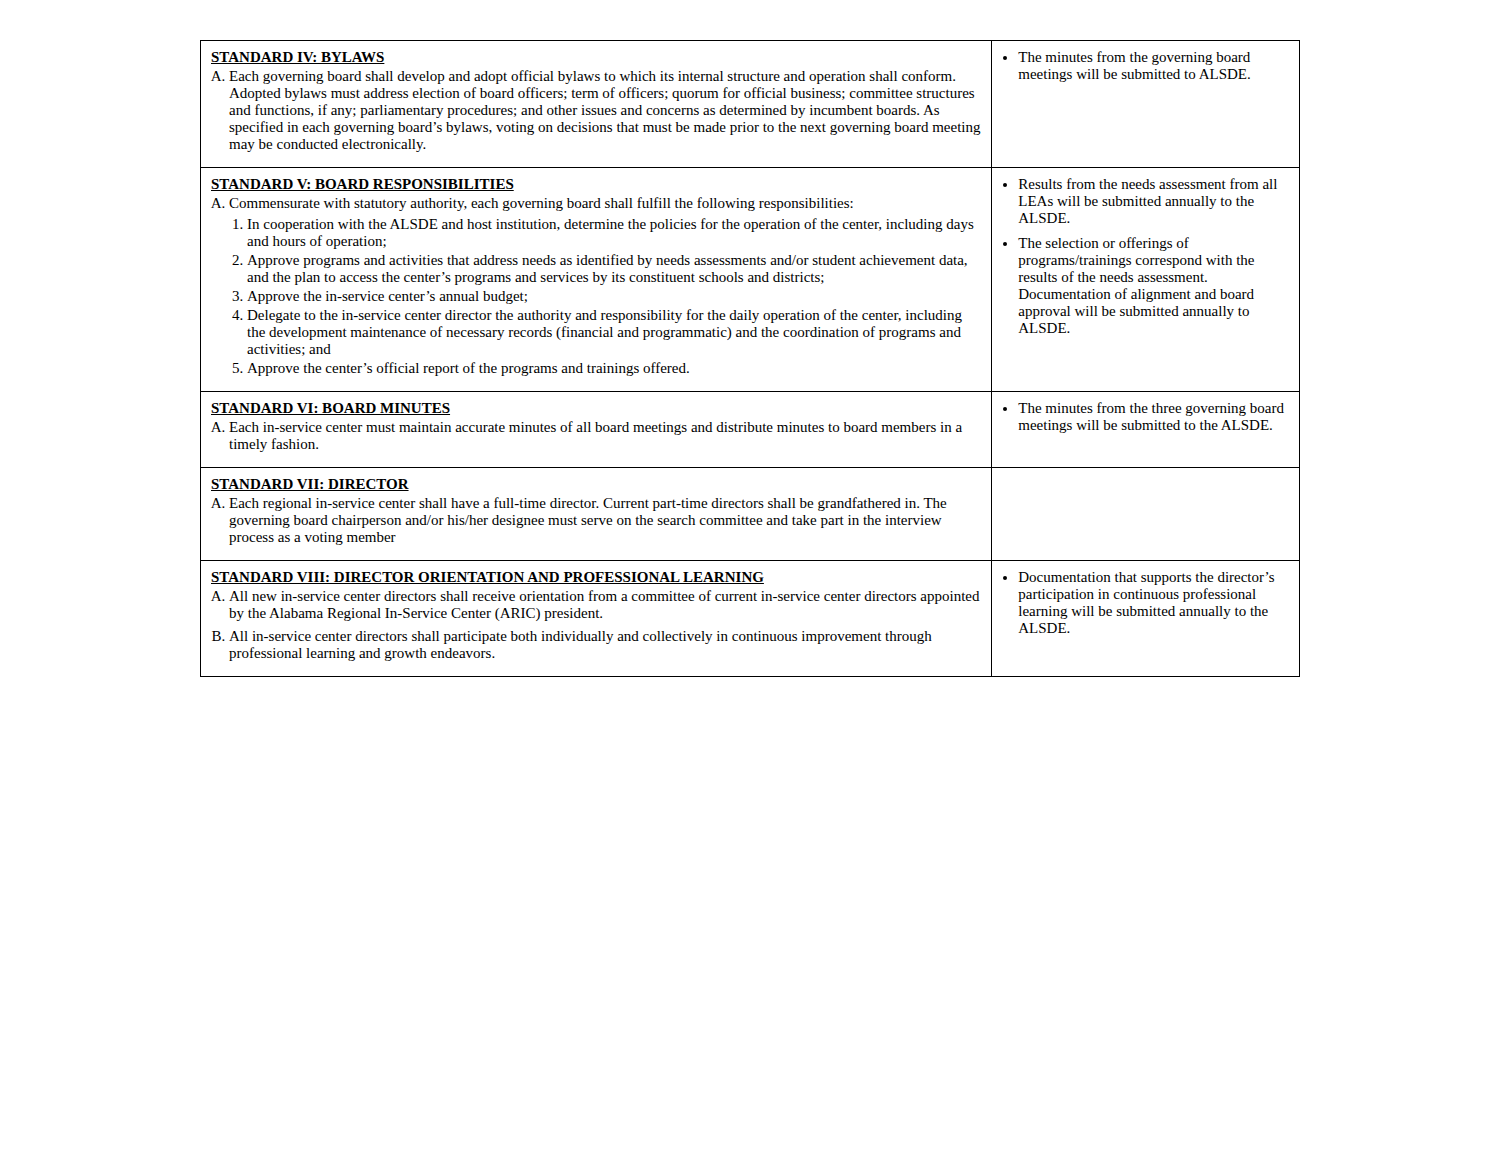| STANDARD IV: BYLAWS Each governing board shall develop and adopt official bylaws to which its internal structure and operation shall conform. Adopted bylaws must address election of board officers; term of officers; quorum for official business; committee structures and functions, if any; parliamentary procedures; and other issues and concerns as determined by incumbent boards. As specified in each governing board’s bylaws, voting on decisions that must be made prior to the next governing board meeting may be conducted electronically. | The minutes from the governing board meetings will be submitted to ALSDE. |
| STANDARD V: BOARD RESPONSIBILITIES Commensurate with statutory authority, each governing board shall fulfill the following responsibilities: In cooperation with the ALSDE and host institution, determine the policies for the operation of the center, including days and hours of operation; Approve programs and activities that address needs as identified by needs assessments and/or student achievement data, and the plan to access the center’s programs and services by its constituent schools and districts; Approve the in-service center’s annual budget; Delegate to the in-service center director the authority and responsibility for the daily operation of the center, including the development maintenance of necessary records (financial and programmatic) and the coordination of programs and activities; and Approve the center’s official report of the programs and trainings offered. | Results from the needs assessment from all LEAs will be submitted annually to the ALSDE. The selection or offerings of programs/trainings correspond with the results of the needs assessment. Documentation of alignment and board approval will be submitted annually to ALSDE. |
| STANDARD VI: BOARD MINUTES Each in-service center must maintain accurate minutes of all board meetings and distribute minutes to board members in a timely fashion. | The minutes from the three governing board meetings will be submitted to the ALSDE. |
| STANDARD VII: DIRECTOR Each regional in-service center shall have a full-time director. Current part-time directors shall be grandfathered in. The governing board chairperson and/or his/her designee must serve on the search committee and take part in the interview process as a voting member | |
| STANDARD VIII: DIRECTOR ORIENTATION AND PROFESSIONAL LEARNING All new in-service center directors shall receive orientation from a committee of current in-service center directors appointed by the Alabama Regional In-Service Center (ARIC) president. All in-service center directors shall participate both individually and collectively in continuous improvement through professional learning and growth endeavors. | Documentation that supports the director’s participation in continuous professional learning will be submitted annually to the ALSDE. |